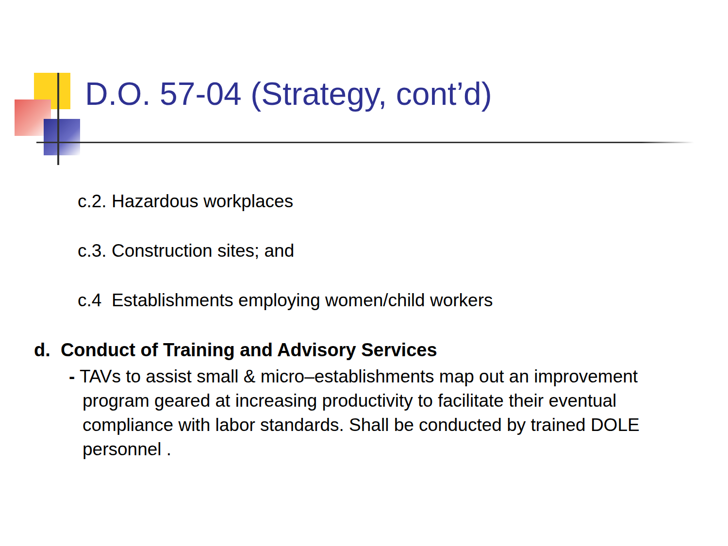D.O. 57-04 (Strategy, cont’d)
c.2. Hazardous workplaces
c.3. Construction sites; and
c.4 Establishments employing women/child workers
d. Conduct of Training and Advisory Services
- TAVs to assist small & micro–establishments map out an improvement program geared at increasing productivity to facilitate their eventual compliance with labor standards. Shall be conducted by trained DOLE personnel .